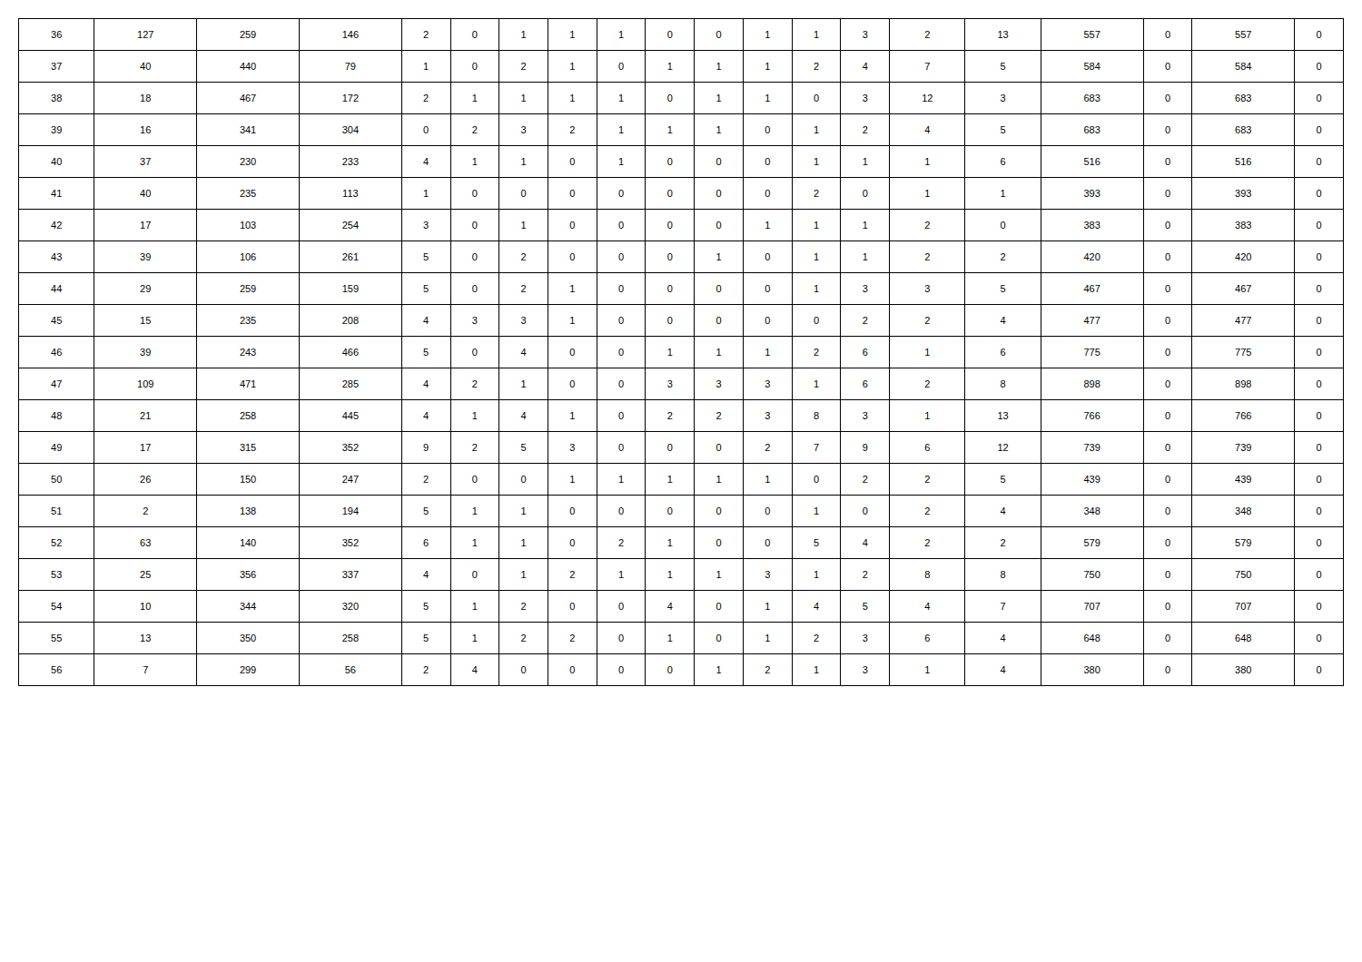| 36 | 127 | 259 | 146 | 2 | 0 | 1 | 1 | 1 | 0 | 0 | 1 | 1 | 3 | 2 | 13 | 557 | 0 | 557 | 0 |
| 37 | 40 | 440 | 79 | 1 | 0 | 2 | 1 | 0 | 1 | 1 | 1 | 2 | 4 | 7 | 5 | 584 | 0 | 584 | 0 |
| 38 | 18 | 467 | 172 | 2 | 1 | 1 | 1 | 1 | 0 | 1 | 1 | 0 | 3 | 12 | 3 | 683 | 0 | 683 | 0 |
| 39 | 16 | 341 | 304 | 0 | 2 | 3 | 2 | 1 | 1 | 1 | 0 | 1 | 2 | 4 | 5 | 683 | 0 | 683 | 0 |
| 40 | 37 | 230 | 233 | 4 | 1 | 1 | 0 | 1 | 0 | 0 | 0 | 1 | 1 | 1 | 6 | 516 | 0 | 516 | 0 |
| 41 | 40 | 235 | 113 | 1 | 0 | 0 | 0 | 0 | 0 | 0 | 0 | 2 | 0 | 1 | 1 | 393 | 0 | 393 | 0 |
| 42 | 17 | 103 | 254 | 3 | 0 | 1 | 0 | 0 | 0 | 0 | 1 | 1 | 1 | 2 | 0 | 383 | 0 | 383 | 0 |
| 43 | 39 | 106 | 261 | 5 | 0 | 2 | 0 | 0 | 0 | 1 | 0 | 1 | 1 | 2 | 2 | 420 | 0 | 420 | 0 |
| 44 | 29 | 259 | 159 | 5 | 0 | 2 | 1 | 0 | 0 | 0 | 0 | 1 | 3 | 3 | 5 | 467 | 0 | 467 | 0 |
| 45 | 15 | 235 | 208 | 4 | 3 | 3 | 1 | 0 | 0 | 0 | 0 | 0 | 2 | 2 | 4 | 477 | 0 | 477 | 0 |
| 46 | 39 | 243 | 466 | 5 | 0 | 4 | 0 | 0 | 1 | 1 | 1 | 2 | 6 | 1 | 6 | 775 | 0 | 775 | 0 |
| 47 | 109 | 471 | 285 | 4 | 2 | 1 | 0 | 0 | 3 | 3 | 3 | 1 | 6 | 2 | 8 | 898 | 0 | 898 | 0 |
| 48 | 21 | 258 | 445 | 4 | 1 | 4 | 1 | 0 | 2 | 2 | 3 | 8 | 3 | 1 | 13 | 766 | 0 | 766 | 0 |
| 49 | 17 | 315 | 352 | 9 | 2 | 5 | 3 | 0 | 0 | 0 | 2 | 7 | 9 | 6 | 12 | 739 | 0 | 739 | 0 |
| 50 | 26 | 150 | 247 | 2 | 0 | 0 | 1 | 1 | 1 | 1 | 1 | 0 | 2 | 2 | 5 | 439 | 0 | 439 | 0 |
| 51 | 2 | 138 | 194 | 5 | 1 | 1 | 0 | 0 | 0 | 0 | 0 | 1 | 0 | 2 | 4 | 348 | 0 | 348 | 0 |
| 52 | 63 | 140 | 352 | 6 | 1 | 1 | 0 | 2 | 1 | 0 | 0 | 5 | 4 | 2 | 2 | 579 | 0 | 579 | 0 |
| 53 | 25 | 356 | 337 | 4 | 0 | 1 | 2 | 1 | 1 | 1 | 3 | 1 | 2 | 8 | 8 | 750 | 0 | 750 | 0 |
| 54 | 10 | 344 | 320 | 5 | 1 | 2 | 0 | 0 | 4 | 0 | 1 | 4 | 5 | 4 | 7 | 707 | 0 | 707 | 0 |
| 55 | 13 | 350 | 258 | 5 | 1 | 2 | 2 | 0 | 1 | 0 | 1 | 2 | 3 | 6 | 4 | 648 | 0 | 648 | 0 |
| 56 | 7 | 299 | 56 | 2 | 4 | 0 | 0 | 0 | 0 | 1 | 2 | 1 | 3 | 1 | 4 | 380 | 0 | 380 | 0 |